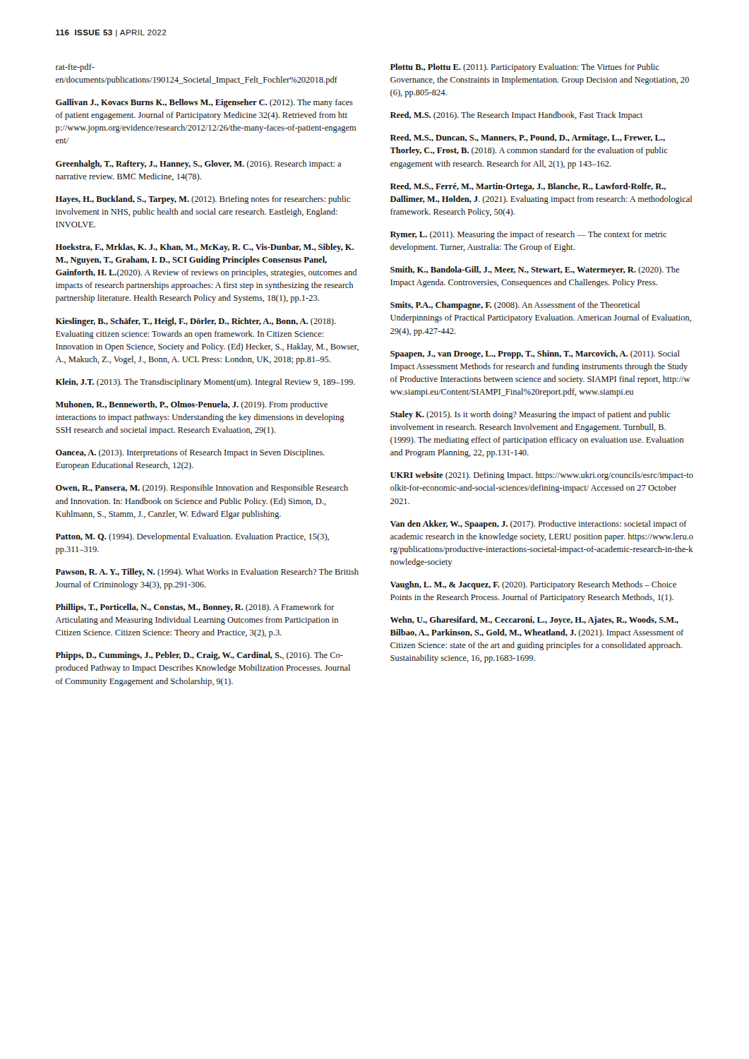116 ISSUE 53 | APRIL 2022
rat-fte-pdf-en/documents/publications/190124_Societal_Impact_Felt_Fochler%202018.pdf
Gallivan J., Kovacs Burns K., Bellows M., Eigenseher C. (2012). The many faces of patient engagement. Journal of Participatory Medicine 32(4). Retrieved from http://www.jopm.org/evidence/research/2012/12/26/the-many-faces-of-patient-engagement/
Greenhalgh, T., Raftery, J., Hanney, S., Glover, M. (2016). Research impact: a narrative review. BMC Medicine, 14(78).
Hayes, H., Buckland, S., Tarpey, M. (2012). Briefing notes for researchers: public involvement in NHS, public health and social care research. Eastleigh, England: INVOLVE.
Hoekstra, F., Mrklas, K. J., Khan, M., McKay, R. C., Vis-Dunbar, M., Sibley, K. M., Nguyen, T., Graham, I. D., SCI Guiding Principles Consensus Panel, Gainforth, H. L.(2020). A Review of reviews on principles, strategies, outcomes and impacts of research partnerships approaches: A first step in synthesizing the research partnership literature. Health Research Policy and Systems, 18(1), pp.1-23.
Kieslinger, B., Schäfer, T., Heigl, F., Dörler, D., Richter, A., Bonn, A. (2018). Evaluating citizen science: Towards an open framework. In Citizen Science: Innovation in Open Science, Society and Policy. (Ed) Hecker, S., Haklay, M., Bowser, A., Makuch, Z., Vogel, J., Bonn, A. UCL Press: London, UK, 2018; pp.81–95.
Klein, J.T. (2013). The Transdisciplinary Moment(um). Integral Review 9, 189–199.
Muhonen, R., Benneworth, P., Olmos-Penuela, J. (2019). From productive interactions to impact pathways: Understanding the key dimensions in developing SSH research and societal impact. Research Evaluation, 29(1).
Oancea, A. (2013). Interpretations of Research Impact in Seven Disciplines. European Educational Research, 12(2).
Owen, R., Pansera, M. (2019). Responsible Innovation and Responsible Research and Innovation. In: Handbook on Science and Public Policy. (Ed) Simon, D., Kuhlmann, S., Stamm, J., Canzler, W. Edward Elgar publishing.
Patton, M. Q. (1994). Developmental Evaluation. Evaluation Practice, 15(3), pp.311–319.
Pawson, R. A. Y., Tilley, N. (1994). What Works in Evaluation Research? The British Journal of Criminology 34(3), pp.291-306.
Phillips, T., Porticella, N., Constas, M., Bonney, R. (2018). A Framework for Articulating and Measuring Individual Learning Outcomes from Participation in Citizen Science. Citizen Science: Theory and Practice, 3(2), p.3.
Phipps, D., Cummings, J., Pebler, D., Craig, W., Cardinal, S., (2016). The Co-produced Pathway to Impact Describes Knowledge Mobilization Processes. Journal of Community Engagement and Scholarship, 9(1).
Plottu B., Plottu E. (2011). Participatory Evaluation: The Virtues for Public Governance, the Constraints in Implementation. Group Decision and Negotiation, 20 (6), pp.805-824.
Reed, M.S. (2016). The Research Impact Handbook, Fast Track Impact
Reed, M.S., Duncan, S., Manners, P., Pound, D., Armitage, L., Frewer, L., Thorley, C., Frost, B. (2018). A common standard for the evaluation of public engagement with research. Research for All, 2(1), pp 143–162.
Reed, M.S., Ferré, M., Martin-Ortega, J., Blanche, R., Lawford-Rolfe, R., Dallimer, M., Holden, J. (2021). Evaluating impact from research: A methodological framework. Research Policy, 50(4).
Rymer, L. (2011). Measuring the impact of research — The context for metric development. Turner, Australia: The Group of Eight.
Smith, K., Bandola-Gill, J., Meer, N., Stewart, E., Watermeyer, R. (2020). The Impact Agenda. Controversies, Consequences and Challenges. Policy Press.
Smits, P.A., Champagne, F. (2008). An Assessment of the Theoretical Underpinnings of Practical Participatory Evaluation. American Journal of Evaluation, 29(4), pp.427-442.
Spaapen, J., van Drooge, L., Propp, T., Shinn, T., Marcovich, A. (2011). Social Impact Assessment Methods for research and funding instruments through the Study of Productive Interactions between science and society. SIAMPI final report, http://www.siampi.eu/Content/SIAMPI_Final%20report.pdf, www.siampi.eu
Staley K. (2015). Is it worth doing? Measuring the impact of patient and public involvement in research. Research Involvement and Engagement. Turnbull, B. (1999). The mediating effect of participation efficacy on evaluation use. Evaluation and Program Planning, 22, pp.131-140.
UKRI website (2021). Defining Impact. https://www.ukri.org/councils/esrc/impact-toolkit-for-economic-and-social-sciences/defining-impact/ Accessed on 27 October 2021.
Van den Akker, W., Spaapen, J. (2017). Productive interactions: societal impact of academic research in the knowledge society, LERU position paper. https://www.leru.org/publications/productive-interactions-societal-impact-of-academic-research-in-the-knowledge-society
Vaughn, L. M., & Jacquez, F. (2020). Participatory Research Methods – Choice Points in the Research Process. Journal of Participatory Research Methods, 1(1).
Wehn, U., Gharesifard, M., Ceccaroni, L., Joyce, H., Ajates, R., Woods, S.M., Bilbao, A., Parkinson, S., Gold, M., Wheatland, J. (2021). Impact Assessment of Citizen Science: state of the art and guiding principles for a consolidated approach. Sustainability science, 16, pp.1683-1699.